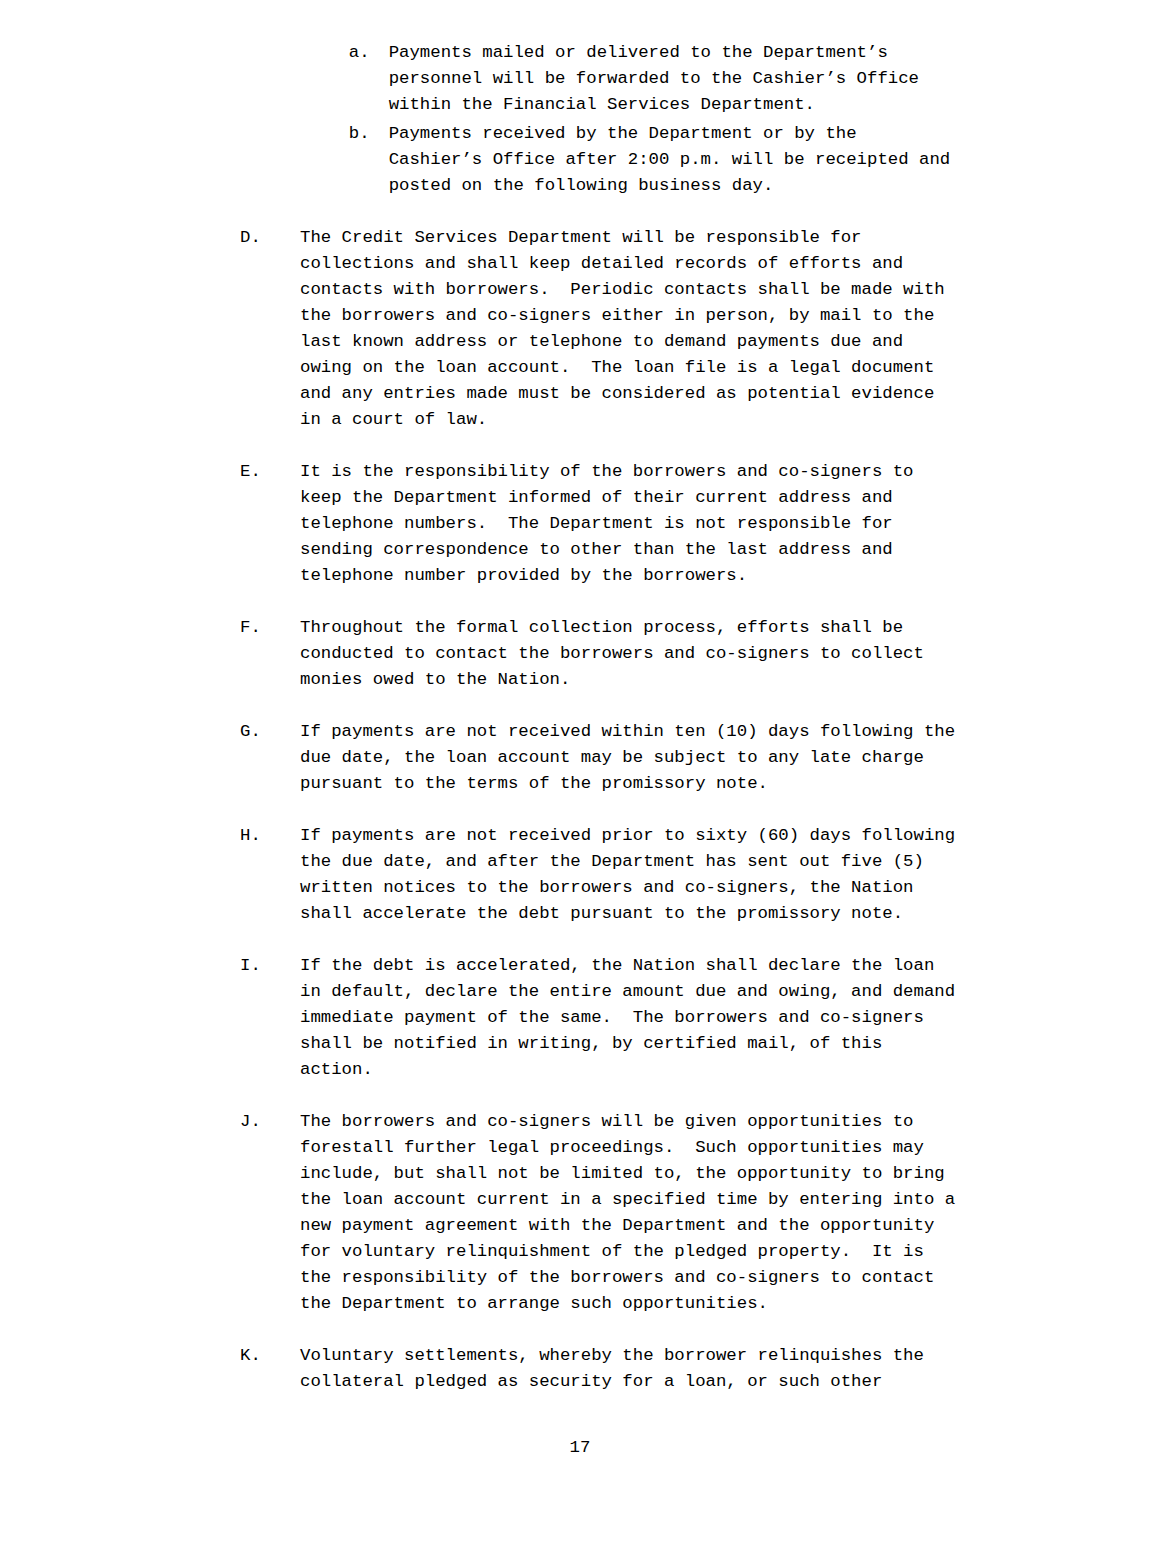Payments mailed or delivered to the Department’s personnel will be forwarded to the Cashier’s Office within the Financial Services Department.
Payments received by the Department or by the Cashier’s Office after 2:00 p.m. will be receipted and posted on the following business day.
D.
The Credit Services Department will be responsible for collections and shall keep detailed records of efforts and contacts with borrowers. Periodic contacts shall be made with the borrowers and co-signers either in person, by mail to the last known address or telephone to demand payments due and owing on the loan account. The loan file is a legal document and any entries made must be considered as potential evidence in a court of law.
E.
It is the responsibility of the borrowers and co-signers to keep the Department informed of their current address and telephone numbers. The Department is not responsible for sending correspondence to other than the last address and telephone number provided by the borrowers.
F.
Throughout the formal collection process, efforts shall be conducted to contact the borrowers and co-signers to collect monies owed to the Nation.
G.
If payments are not received within ten (10) days following the due date, the loan account may be subject to any late charge pursuant to the terms of the promissory note.
H.
If payments are not received prior to sixty (60) days following the due date, and after the Department has sent out five (5) written notices to the borrowers and co-signers, the Nation shall accelerate the debt pursuant to the promissory note.
I.
If the debt is accelerated, the Nation shall declare the loan in default, declare the entire amount due and owing, and demand immediate payment of the same. The borrowers and co-signers shall be notified in writing, by certified mail, of this action.
J.
The borrowers and co-signers will be given opportunities to forestall further legal proceedings. Such opportunities may include, but shall not be limited to, the opportunity to bring the loan account current in a specified time by entering into a new payment agreement with the Department and the opportunity for voluntary relinquishment of the pledged property. It is the responsibility of the borrowers and co-signers to contact the Department to arrange such opportunities.
K.
Voluntary settlements, whereby the borrower relinquishes the collateral pledged as security for a loan, or such other
17